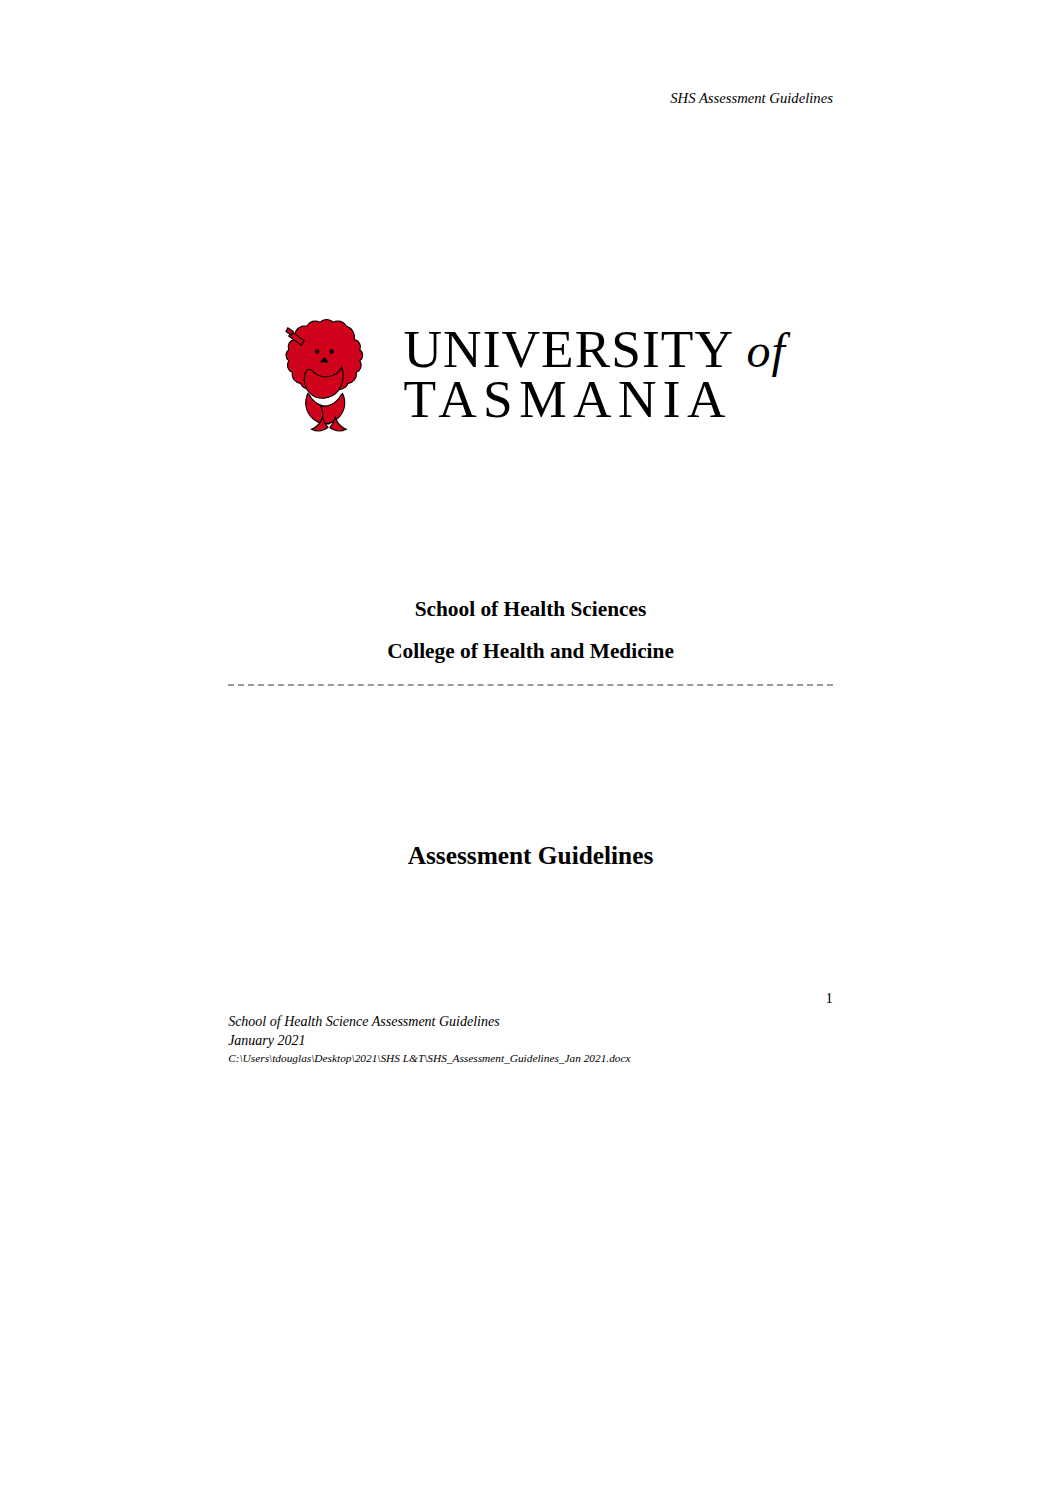SHS Assessment Guidelines
UNIVERSITY of
TASMANIA
School of Health Sciences
College of Health and Medicine
Assessment Guidelines
1
School of Health Science Assessment Guidelines
January 2021
C:\Users\tdouglas\Desktop\2021\SHS L&T\SHS_Assessment_Guidelines_Jan 2021.docx